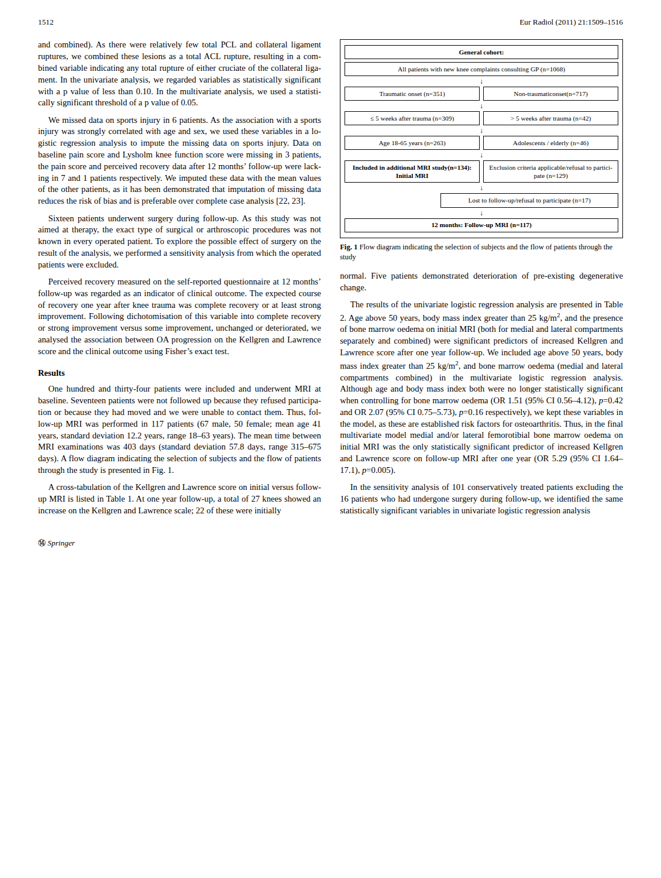1512 Eur Radiol (2011) 21:1509–1516
and combined). As there were relatively few total PCL and collateral ligament ruptures, we combined these lesions as a total ACL rupture, resulting in a combined variable indicating any total rupture of either cruciate of the collateral ligament. In the univariate analysis, we regarded variables as statistically significant with a p value of less than 0.10. In the multivariate analysis, we used a statistically significant threshold of a p value of 0.05.
We missed data on sports injury in 6 patients. As the association with a sports injury was strongly correlated with age and sex, we used these variables in a logistic regression analysis to impute the missing data on sports injury. Data on baseline pain score and Lysholm knee function score were missing in 3 patients, the pain score and perceived recovery data after 12 months’ follow-up were lacking in 7 and 1 patients respectively. We imputed these data with the mean values of the other patients, as it has been demonstrated that imputation of missing data reduces the risk of bias and is preferable over complete case analysis [22, 23].
Sixteen patients underwent surgery during follow-up. As this study was not aimed at therapy, the exact type of surgical or arthroscopic procedures was not known in every operated patient. To explore the possible effect of surgery on the result of the analysis, we performed a sensitivity analysis from which the operated patients were excluded.
Perceived recovery measured on the self-reported questionnaire at 12 months’ follow-up was regarded as an indicator of clinical outcome. The expected course of recovery one year after knee trauma was complete recovery or at least strong improvement. Following dichotomisation of this variable into complete recovery or strong improvement versus some improvement, unchanged or deteriorated, we analysed the association between OA progression on the Kellgren and Lawrence score and the clinical outcome using Fisher’s exact test.
Results
One hundred and thirty-four patients were included and underwent MRI at baseline. Seventeen patients were not followed up because they refused participation or because they had moved and we were unable to contact them. Thus, follow-up MRI was performed in 117 patients (67 male, 50 female; mean age 41 years, standard deviation 12.2 years, range 18–63 years). The mean time between MRI examinations was 403 days (standard deviation 57.8 days, range 315–675 days). A flow diagram indicating the selection of subjects and the flow of patients through the study is presented in Fig. 1.
A cross-tabulation of the Kellgren and Lawrence score on initial versus follow-up MRI is listed in Table 1. At one year follow-up, a total of 27 knees showed an increase on the Kellgren and Lawrence scale; 22 of these were initially
General cohort:
All patients with new knee complaints consulting GP (n=1068)
↓
Traumatic onset (n=351)
Non-traumaticonset(n=717)
↓
≤ 5 weeks after trauma (n=309)
> 5 weeks after trauma (n=42)
↓
Age 18-65 years (n=263)
Adolescents / elderly (n=46)
↓
Included in additional MRI study(n=134): Initial MRI
Exclusion criteria applicable/refusal to participate (n=129)
↓
Lost to follow-up/refusal to participate (n=17)
↓
12 months: Follow-up MRI (n=117)
Fig. 1 Flow diagram indicating the selection of subjects and the flow of patients through the study
normal. Five patients demonstrated deterioration of pre-existing degenerative change.
The results of the univariate logistic regression analysis are presented in Table 2. Age above 50 years, body mass index greater than 25 kg/m2, and the presence of bone marrow oedema on initial MRI (both for medial and lateral compartments separately and combined) were significant predictors of increased Kellgren and Lawrence score after one year follow-up. We included age above 50 years, body mass index greater than 25 kg/m2, and bone marrow oedema (medial and lateral compartments combined) in the multivariate logistic regression analysis. Although age and body mass index both were no longer statistically significant when controlling for bone marrow oedema (OR 1.51 (95% CI 0.56–4.12), p=0.42 and OR 2.07 (95% CI 0.75–5.73), p=0.16 respectively), we kept these variables in the model, as these are established risk factors for osteoarthritis. Thus, in the final multivariate model medial and/or lateral femorotibial bone marrow oedema on initial MRI was the only statistically significant predictor of increased Kellgren and Lawrence score on follow-up MRI after one year (OR 5.29 (95% CI 1.64–17.1), p=0.005).
In the sensitivity analysis of 101 conservatively treated patients excluding the 16 patients who had undergone surgery during follow-up, we identified the same statistically significant variables in univariate logistic regression analysis
⑭ Springer